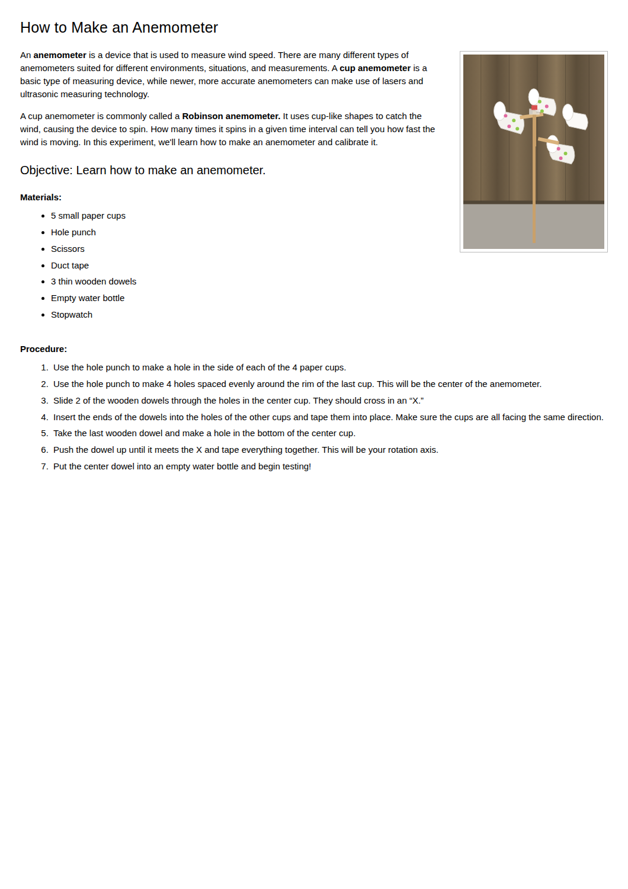How to Make an Anemometer
An anemometer is a device that is used to measure wind speed. There are many different types of anemometers suited for different environments, situations, and measurements. A cup anemometer is a basic type of measuring device, while newer, more accurate anemometers can make use of lasers and ultrasonic measuring technology.
A cup anemometer is commonly called a Robinson anemometer. It uses cup-like shapes to catch the wind, causing the device to spin. How many times it spins in a given time interval can tell you how fast the wind is moving. In this experiment, we'll learn how to make an anemometer and calibrate it.
Objective: Learn how to make an anemometer.
Materials:
5 small paper cups
Hole punch
Scissors
Duct tape
3 thin wooden dowels
Empty water bottle
Stopwatch
Procedure:
Use the hole punch to make a hole in the side of each of the 4 paper cups.
Use the hole punch to make 4 holes spaced evenly around the rim of the last cup. This will be the center of the anemometer.
Slide 2 of the wooden dowels through the holes in the center cup. They should cross in an “X.”
Insert the ends of the dowels into the holes of the other cups and tape them into place. Make sure the cups are all facing the same direction.
Take the last wooden dowel and make a hole in the bottom of the center cup.
Push the dowel up until it meets the X and tape everything together. This will be your rotation axis.
Put the center dowel into an empty water bottle and begin testing!